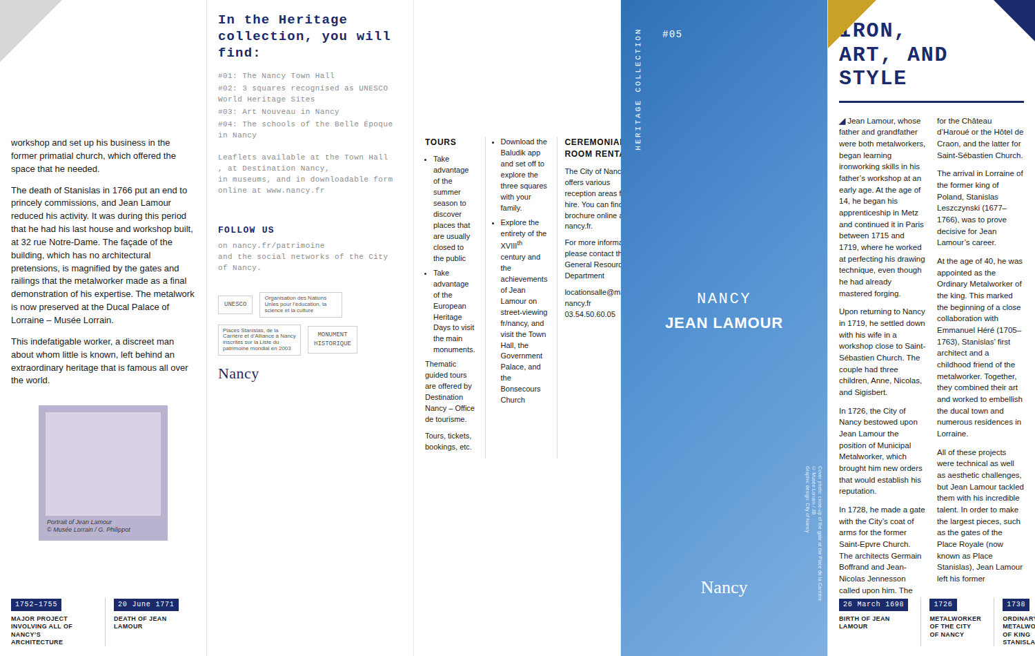workshop and set up his business in the former primatial church, which offered the space that he needed.
The death of Stanislas in 1766 put an end to princely commissions, and Jean Lamour reduced his activity. It was during this period that he had his last house and workshop built, at 32 rue Notre-Dame. The façade of the building, which has no architectural pretensions, is magnified by the gates and railings that the metalworker made as a final demonstration of his expertise. The metalwork is now preserved at the Ducal Palace of Lorraine – Musée Lorrain.
This indefatigable worker, a discreet man about whom little is known, left behind an extraordinary heritage that is famous all over the world.
Portrait of Jean Lamour
© Musée Lorrain / G. Philippot
1752–1755
Major project involving all of Nancy’s architecture
20 June 1771
Death of Jean Lamour
In the Heritage
collection, you will find:
#01: The Nancy Town Hall
#02: 3 squares recognised as UNESCO World Heritage Sites
#03: Art Nouveau in Nancy
#04: The schools of the Belle Époque in Nancy
Leaflets available at the Town Hall
, at Destination Nancy,
in museums, and in downloadable form
online at www.nancy.fr
FOLLOW US
on nancy.fr/patrimoine
and the social networks of the City
of Nancy.
UNESCO
Organisation des Nations Unies pour l’éducation, la science et la culture
Places Stanislas, de la Carrière et d’Alliance à Nancy
inscrites sur la Liste du patrimoine mondial en 2003
MONUMENT
HISTORIQUE
Nancy
Tours
Take advantage of the summer season to discover places that are usually closed to the public
Take advantage of the European Heritage Days to visit the main monuments.
Thematic guided tours are offered by Destination Nancy – Office de tourisme.
Tours, tickets, bookings, etc.
Download the Baludik app and set off to explore the three squares with your family.
Explore the entirety of the XVIIIth century and the achievements of Jean Lamour on street-viewing fr/nancy, and visit the Town Hall, the Government Palace, and the Bonsecours Church
Ceremonial Room Rentals
The City of Nancy offers various reception areas for hire. You can find the brochure online at nancy.fr.
For more information, please contact the General Resources Department
locationsalle@mairie-nancy.fr
03.54.50.60.05
Major Events
Not to be missed:
Rendez-vous Place Stanislas (during summer)
Le Livre sur la place (early September)
Jardin éphémère (October)
Saint Nicholas Day (late November – early January)
HERITAGE COLLECTION
#05
NANCY
JEAN LAMOUR
Nancy
Cover photo: close-up of the gate at the Place de la Carrière
© Musée Lorrain / JB
Graphic design: City of Nancy
IRON,
ART, AND
STYLE
◢ Jean Lamour, whose father and grandfather were both metalworkers, began learning ironworking skills in his father’s workshop at an early age. At the age of 14, he began his apprenticeship in Metz and continued it in Paris between 1715 and 1719, where he worked at perfecting his drawing technique, even though he had already mastered forging.
Upon returning to Nancy in 1719, he settled down with his wife in a workshop close to Saint-Sébastien Church. The couple had three children, Anne, Nicolas, and Sigisbert.
In 1726, the City of Nancy bestowed upon Jean Lamour the position of Municipal Metalworker, which brought him new orders that would establish his reputation.
In 1728, he made a gate with the City’s coat of arms for the former Saint-Epvre Church. The architects Germain Boffrand and Jean-Nicolas Jennesson called upon him. The former
for the Château d’Haroué or the Hôtel de Craon, and the latter for Saint-Sébastien Church.
The arrival in Lorraine of the former king of Poland, Stanislas Leszczynski (1677–1766), was to prove decisive for Jean Lamour’s career.
At the age of 40, he was appointed as the Ordinary Metalworker of the king. This marked the beginning of a close collaboration with Emmanuel Héré (1705–1763), Stanislas’ first architect and a childhood friend of the metalworker. Together, they combined their art and worked to embellish the ducal town and numerous residences in Lorraine.
All of these projects were technical as well as aesthetic challenges, but Jean Lamour tackled them with his incredible talent. In order to make the largest pieces, such as the gates of the Place Royale (now known as Place Stanislas), Jean Lamour left his former
26 March 1698
Birth of Jean Lamour
1726
Metalworker of the City of Nancy
1738
Ordinary Metalworker of King Stanislas